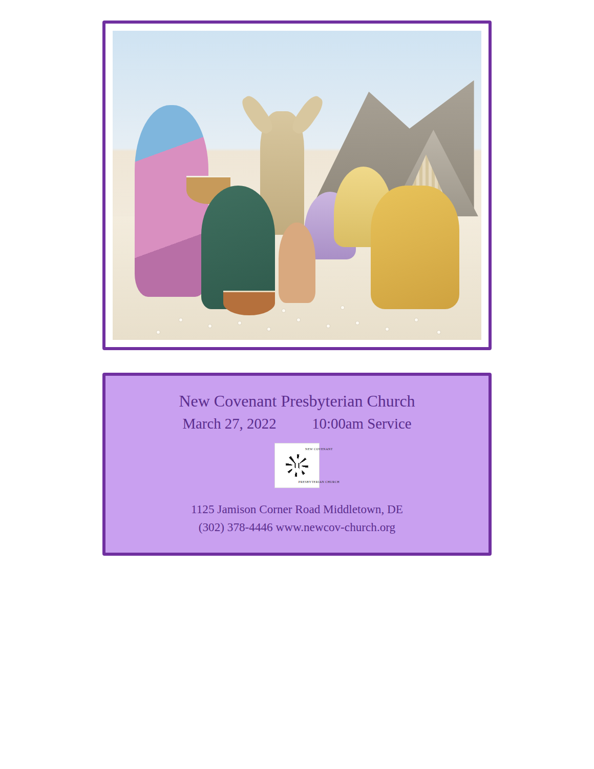New Covenant Presbyterian Church
March 27, 2022 10:00am Service
New Covenant Presbyterian Church
1125 Jamison Corner Road Middletown, DE
(302) 378-4446 www.newcov-church.org